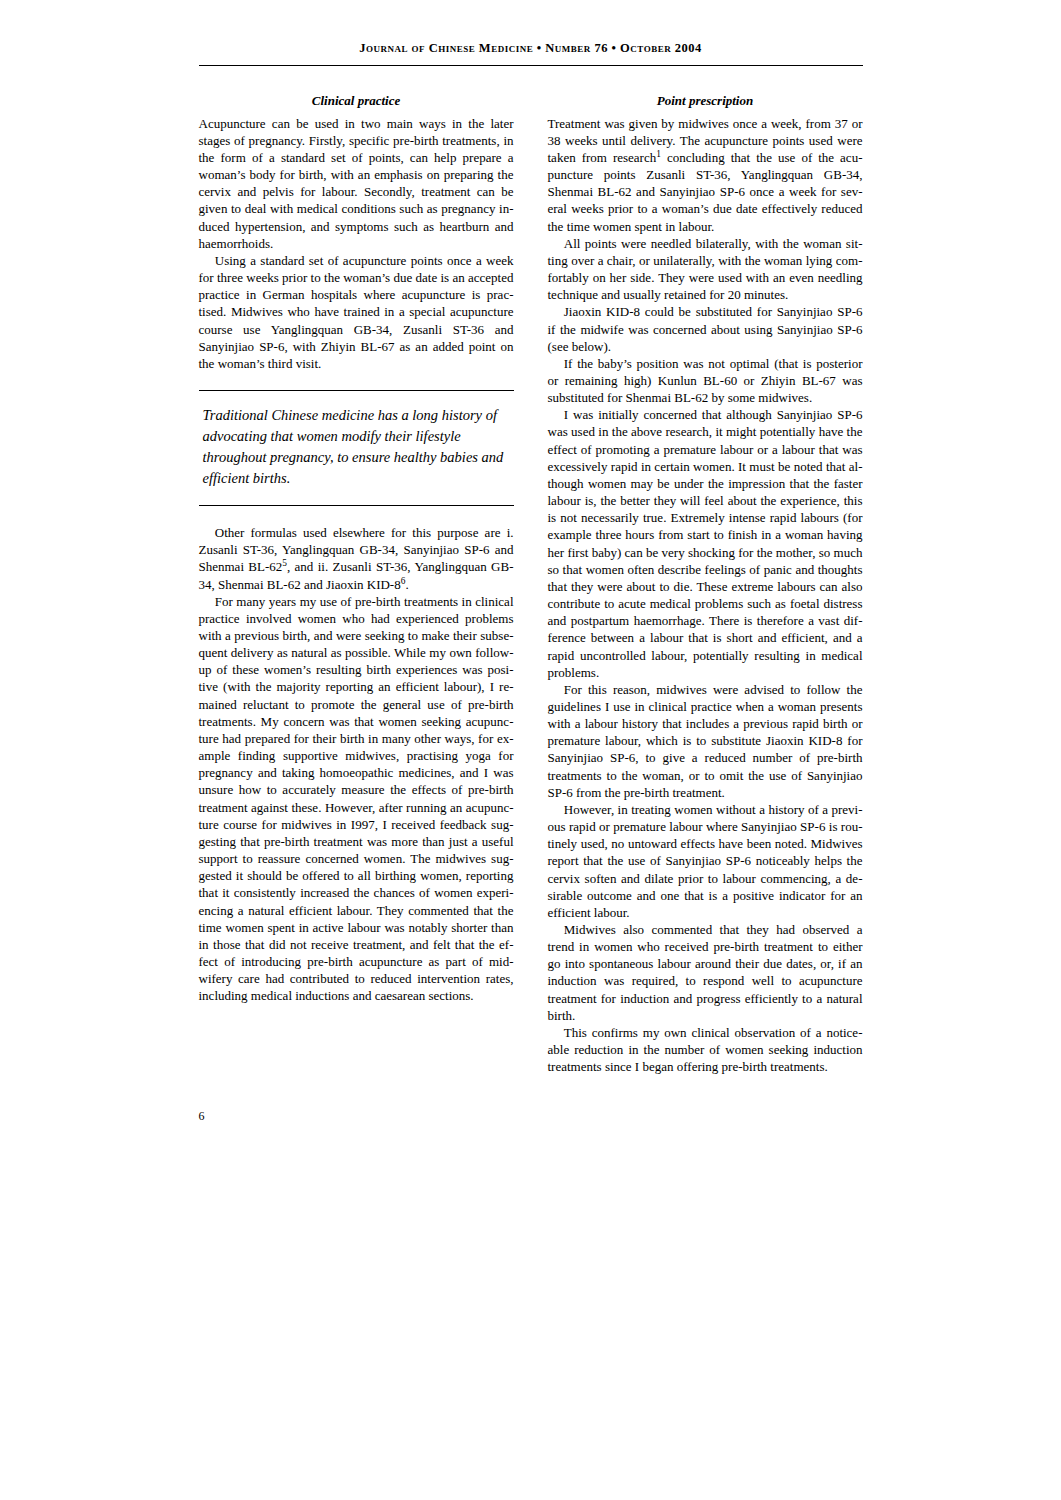Journal of Chinese Medicine • Number 76 • October 2004
Clinical practice
Acupuncture can be used in two main ways in the later stages of pregnancy. Firstly, specific pre-birth treatments, in the form of a standard set of points, can help prepare a woman’s body for birth, with an emphasis on preparing the cervix and pelvis for labour. Secondly, treatment can be given to deal with medical conditions such as pregnancy induced hypertension, and symptoms such as heartburn and haemorrhoids.
Using a standard set of acupuncture points once a week for three weeks prior to the woman’s due date is an accepted practice in German hospitals where acupuncture is practised. Midwives who have trained in a special acupuncture course use Yanglingquan GB-34, Zusanli ST-36 and Sanyinjiao SP-6, with Zhiyin BL-67 as an added point on the woman’s third visit.
Traditional Chinese medicine has a long history of advocating that women modify their lifestyle throughout pregnancy, to ensure healthy babies and efficient births.
Other formulas used elsewhere for this purpose are i. Zusanli ST-36, Yanglingquan GB-34, Sanyinjiao SP-6 and Shenmai BL-625, and ii. Zusanli ST-36, Yanglingquan GB-34, Shenmai BL-62 and Jiaoxin KID-86.
For many years my use of pre-birth treatments in clinical practice involved women who had experienced problems with a previous birth, and were seeking to make their subsequent delivery as natural as possible. While my own follow-up of these women’s resulting birth experiences was positive (with the majority reporting an efficient labour), I remained reluctant to promote the general use of pre-birth treatments. My concern was that women seeking acupuncture had prepared for their birth in many other ways, for example finding supportive midwives, practising yoga for pregnancy and taking homoeopathic medicines, and I was unsure how to accurately measure the effects of pre-birth treatment against these. However, after running an acupuncture course for midwives in I997, I received feedback suggesting that pre-birth treatment was more than just a useful support to reassure concerned women. The midwives suggested it should be offered to all birthing women, reporting that it consistently increased the chances of women experiencing a natural efficient labour. They commented that the time women spent in active labour was notably shorter than in those that did not receive treatment, and felt that the effect of introducing pre-birth acupuncture as part of midwifery care had contributed to reduced intervention rates, including medical inductions and caesarean sections.
Point prescription
Treatment was given by midwives once a week, from 37 or 38 weeks until delivery. The acupuncture points used were taken from research1 concluding that the use of the acupuncture points Zusanli ST-36, Yanglingquan GB-34, Shenmai BL-62 and Sanyinjiao SP-6 once a week for several weeks prior to a woman’s due date effectively reduced the time women spent in labour.
All points were needled bilaterally, with the woman sitting over a chair, or unilaterally, with the woman lying comfortably on her side. They were used with an even needling technique and usually retained for 20 minutes.
Jiaoxin KID-8 could be substituted for Sanyinjiao SP-6 if the midwife was concerned about using Sanyinjiao SP-6 (see below).
If the baby’s position was not optimal (that is posterior or remaining high) Kunlun BL-60 or Zhiyin BL-67 was substituted for Shenmai BL-62 by some midwives.
I was initially concerned that although Sanyinjiao SP-6 was used in the above research, it might potentially have the effect of promoting a premature labour or a labour that was excessively rapid in certain women. It must be noted that although women may be under the impression that the faster labour is, the better they will feel about the experience, this is not necessarily true. Extremely intense rapid labours (for example three hours from start to finish in a woman having her first baby) can be very shocking for the mother, so much so that women often describe feelings of panic and thoughts that they were about to die. These extreme labours can also contribute to acute medical problems such as foetal distress and postpartum haemorrhage. There is therefore a vast difference between a labour that is short and efficient, and a rapid uncontrolled labour, potentially resulting in medical problems.
For this reason, midwives were advised to follow the guidelines I use in clinical practice when a woman presents with a labour history that includes a previous rapid birth or premature labour, which is to substitute Jiaoxin KID-8 for Sanyinjiao SP-6, to give a reduced number of pre-birth treatments to the woman, or to omit the use of Sanyinjiao SP-6 from the pre-birth treatment.
However, in treating women without a history of a previous rapid or premature labour where Sanyinjiao SP-6 is routinely used, no untoward effects have been noted. Midwives report that the use of Sanyinjiao SP-6 noticeably helps the cervix soften and dilate prior to labour commencing, a desirable outcome and one that is a positive indicator for an efficient labour.
Midwives also commented that they had observed a trend in women who received pre-birth treatment to either go into spontaneous labour around their due dates, or, if an induction was required, to respond well to acupuncture treatment for induction and progress efficiently to a natural birth.
This confirms my own clinical observation of a noticeable reduction in the number of women seeking induction treatments since I began offering pre-birth treatments.
6